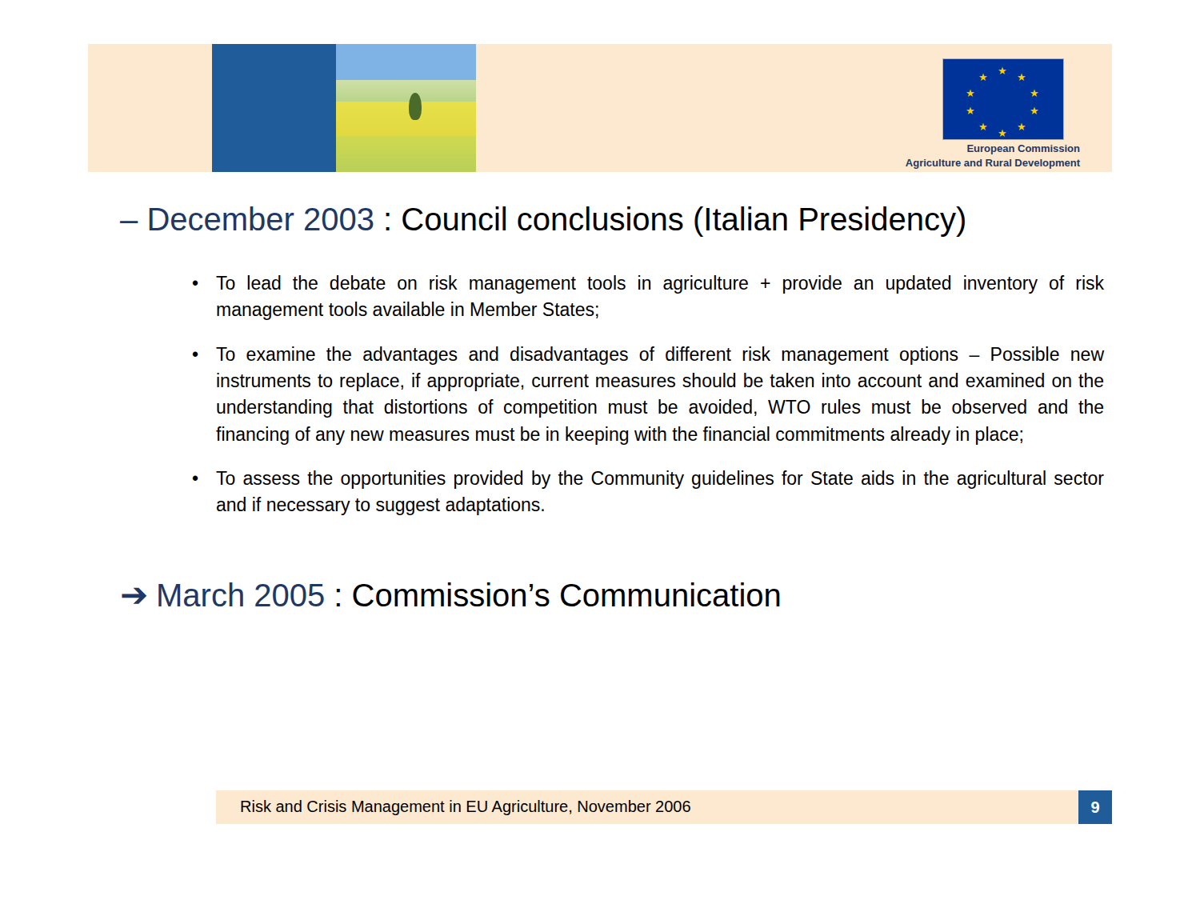★ ★ ★ ★ ★ ★ ★ ★ ★ ★
European Commission
Agriculture and Rural Development
– December 2003 : Council conclusions (Italian Presidency)
To lead the debate on risk management tools in agriculture + provide an updated inventory of risk management tools available in Member States;
To examine the advantages and disadvantages of different risk management options – Possible new instruments to replace, if appropriate, current measures should be taken into account and examined on the understanding that distortions of competition must be avoided, WTO rules must be observed and the financing of any new measures must be in keeping with the financial commitments already in place;
To assess the opportunities provided by the Community guidelines for State aids in the agricultural sector and if necessary to suggest adaptations.
➔March 2005 : Commission’s Communication
Risk and Crisis Management in EU Agriculture, November 2006
9